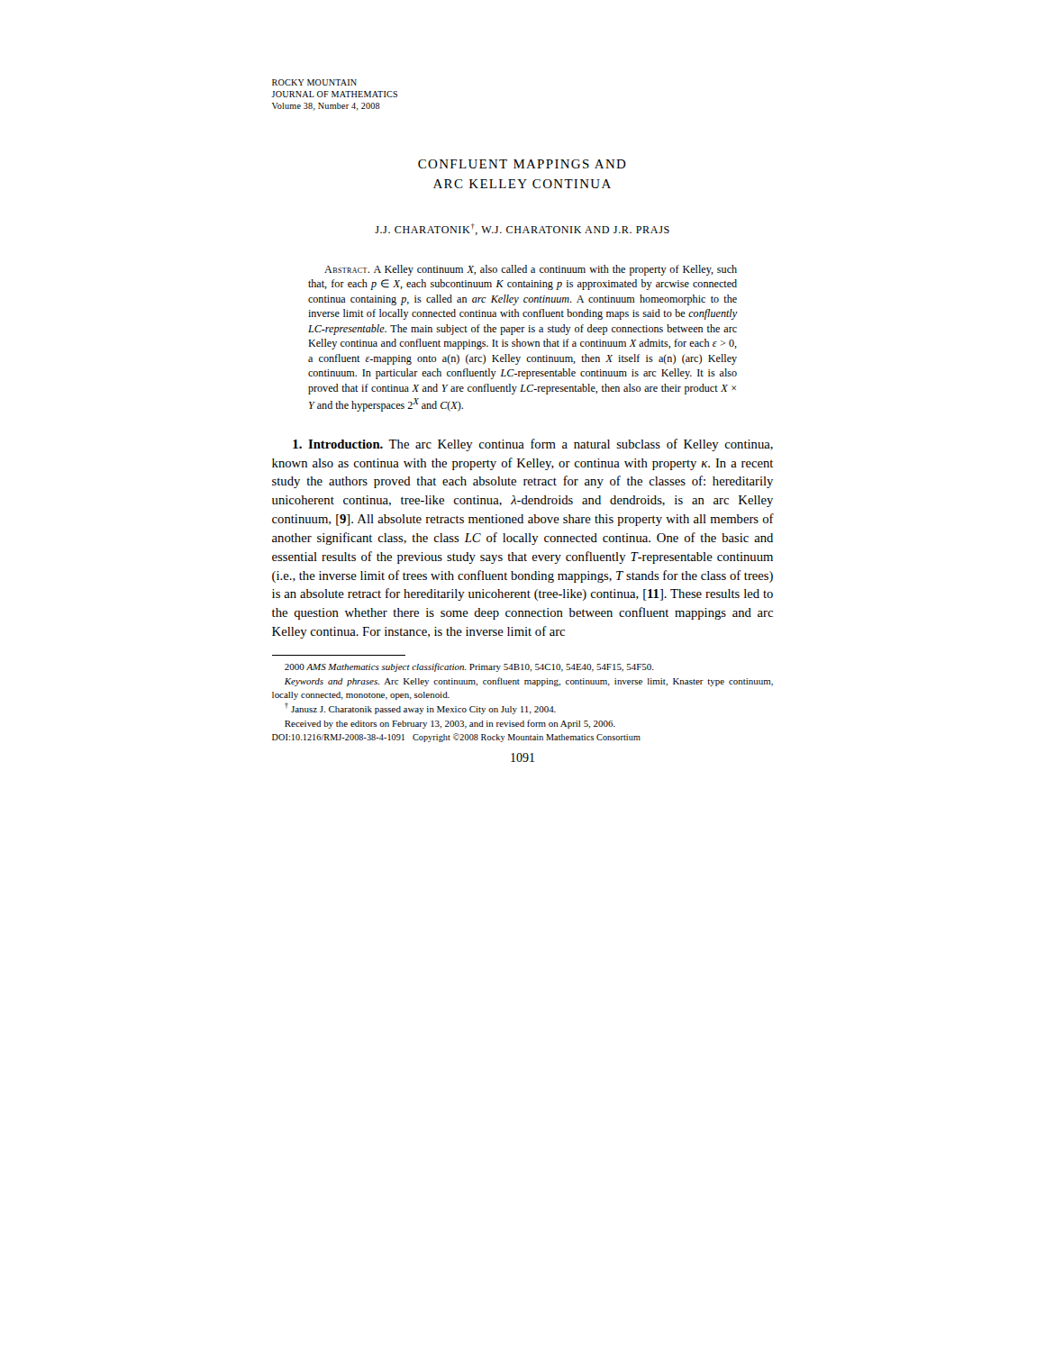ROCKY MOUNTAIN
JOURNAL OF MATHEMATICS
Volume 38, Number 4, 2008
CONFLUENT MAPPINGS AND
ARC KELLEY CONTINUA
J.J. CHARATONIK†, W.J. CHARATONIK AND J.R. PRAJS
Abstract. A Kelley continuum X, also called a continuum with the property of Kelley, such that, for each p ∈ X, each subcontinuum K containing p is approximated by arcwise connected continua containing p, is called an arc Kelley continuum. A continuum homeomorphic to the inverse limit of locally connected continua with confluent bonding maps is said to be confluently LC-representable. The main subject of the paper is a study of deep connections between the arc Kelley continua and confluent mappings. It is shown that if a continuum X admits, for each ε > 0, a confluent ε-mapping onto a(n) (arc) Kelley continuum, then X itself is a(n) (arc) Kelley continuum. In particular each confluently LC-representable continuum is arc Kelley. It is also proved that if continua X and Y are confluently LC-representable, then also are their product X × Y and the hyperspaces 2X and C(X).
1. Introduction. The arc Kelley continua form a natural subclass of Kelley continua, known also as continua with the property of Kelley, or continua with property κ. In a recent study the authors proved that each absolute retract for any of the classes of: hereditarily unicoherent continua, tree-like continua, λ-dendroids and dendroids, is an arc Kelley continuum, [9]. All absolute retracts mentioned above share this property with all members of another significant class, the class LC of locally connected continua. One of the basic and essential results of the previous study says that every confluently T-representable continuum (i.e., the inverse limit of trees with confluent bonding mappings, T stands for the class of trees) is an absolute retract for hereditarily unicoherent (tree-like) continua, [11]. These results led to the question whether there is some deep connection between confluent mappings and arc Kelley continua. For instance, is the inverse limit of arc
2000 AMS Mathematics subject classification. Primary 54B10, 54C10, 54E40, 54F15, 54F50.
Keywords and phrases. Arc Kelley continuum, confluent mapping, continuum, inverse limit, Knaster type continuum, locally connected, monotone, open, solenoid.
† Janusz J. Charatonik passed away in Mexico City on July 11, 2004.
Received by the editors on February 13, 2003, and in revised form on April 5, 2006.
DOI:10.1216/RMJ-2008-38-4-1091 Copyright ©2008 Rocky Mountain Mathematics Consortium
1091